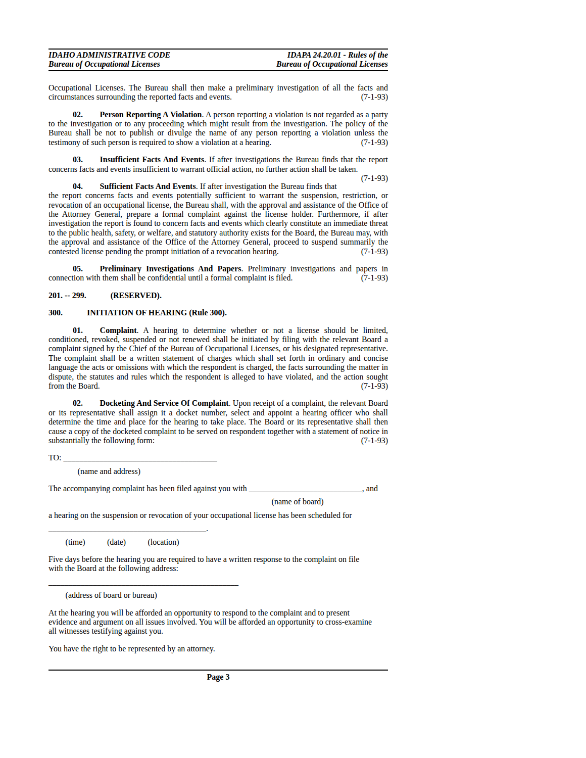IDAHO ADMINISTRATIVE CODE
Bureau of Occupational Licenses
IDAPA 24.20.01 - Rules of the
Bureau of Occupational Licenses
Occupational Licenses. The Bureau shall then make a preliminary investigation of all the facts and circumstances surrounding the reported facts and events.(7-1-93)
02. Person Reporting A Violation. A person reporting a violation is not regarded as a party to the investigation or to any proceeding which might result from the investigation. The policy of the Bureau shall be not to publish or divulge the name of any person reporting a violation unless the testimony of such person is required to show a violation at a hearing.(7-1-93)
03. Insufficient Facts And Events. If after investigations the Bureau finds that the report concerns facts and events insufficient to warrant official action, no further action shall be taken.(7-1-93)
04. Sufficient Facts And Events. If after investigation the Bureau finds that the report concerns facts and events potentially sufficient to warrant the suspension, restriction, or revocation of an occupational license, the Bureau shall, with the approval and assistance of the Office of the Attorney General, prepare a formal complaint against the license holder. Furthermore, if after investigation the report is found to concern facts and events which clearly constitute an immediate threat to the public health, safety, or welfare, and statutory authority exists for the Board, the Bureau may, with the approval and assistance of the Office of the Attorney General, proceed to suspend summarily the contested license pending the prompt initiation of a revocation hearing.(7-1-93)
05. Preliminary Investigations And Papers. Preliminary investigations and papers in connection with them shall be confidential until a formal complaint is filed.(7-1-93)
201. -- 299. (RESERVED).
300. INITIATION OF HEARING (Rule 300).
01. Complaint. A hearing to determine whether or not a license should be limited, conditioned, revoked, suspended or not renewed shall be initiated by filing with the relevant Board a complaint signed by the Chief of the Bureau of Occupational Licenses, or his designated representative. The complaint shall be a written statement of charges which shall set forth in ordinary and concise language the acts or omissions with which the respondent is charged, the facts surrounding the matter in dispute, the statutes and rules which the respondent is alleged to have violated, and the action sought from the Board.(7-1-93)
02. Docketing And Service Of Complaint. Upon receipt of a complaint, the relevant Board or its representative shall assign it a docket number, select and appoint a hearing officer who shall determine the time and place for the hearing to take place. The Board or its representative shall then cause a copy of the docketed complaint to be served on respondent together with a statement of notice in substantially the following form:(7-1-93)
TO: ______________________________________
(name and address)
The accompanying complaint has been filed against you with ____________________________, and
(name of board)
a hearing on the suspension or revocation of your occupational license has been scheduled for
_______________________________________.
(time) (date) (location)
Five days before the hearing you are required to have a written response to the complaint on file
with the Board at the following address:
_______________________________________________
(address of board or bureau)
At the hearing you will be afforded an opportunity to respond to the complaint and to present
evidence and argument on all issues involved. You will be afforded an opportunity to cross-examine
all witnesses testifying against you.
You have the right to be represented by an attorney.
Page 3